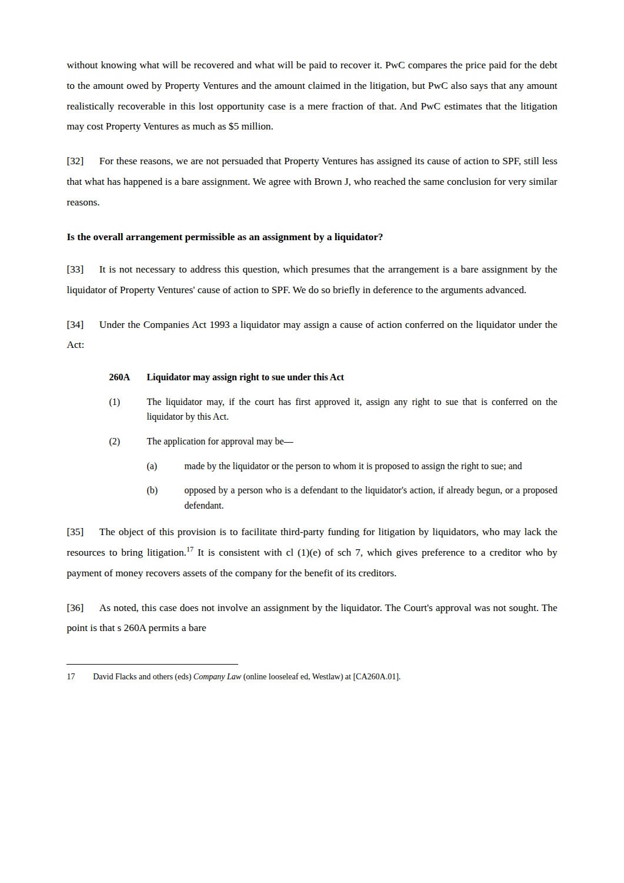without knowing what will be recovered and what will be paid to recover it. PwC compares the price paid for the debt to the amount owed by Property Ventures and the amount claimed in the litigation, but PwC also says that any amount realistically recoverable in this lost opportunity case is a mere fraction of that. And PwC estimates that the litigation may cost Property Ventures as much as $5 million.
[32] For these reasons, we are not persuaded that Property Ventures has assigned its cause of action to SPF, still less that what has happened is a bare assignment. We agree with Brown J, who reached the same conclusion for very similar reasons.
Is the overall arrangement permissible as an assignment by a liquidator?
[33] It is not necessary to address this question, which presumes that the arrangement is a bare assignment by the liquidator of Property Ventures' cause of action to SPF. We do so briefly in deference to the arguments advanced.
[34] Under the Companies Act 1993 a liquidator may assign a cause of action conferred on the liquidator under the Act:
260ALiquidator may assign right to sue under this Act
(1)
The liquidator may, if the court has first approved it, assign any right to sue that is conferred on the liquidator by this Act.
(2)
The application for approval may be—
(a)
made by the liquidator or the person to whom it is proposed to assign the right to sue; and
(b)
opposed by a person who is a defendant to the liquidator's action, if already begun, or a proposed defendant.
[35] The object of this provision is to facilitate third-party funding for litigation by liquidators, who may lack the resources to bring litigation.17 It is consistent with cl (1)(e) of sch 7, which gives preference to a creditor who by payment of money recovers assets of the company for the benefit of its creditors.
[36] As noted, this case does not involve an assignment by the liquidator. The Court's approval was not sought. The point is that s 260A permits a bare
17
David Flacks and others (eds) Company Law (online looseleaf ed, Westlaw) at [CA260A.01].